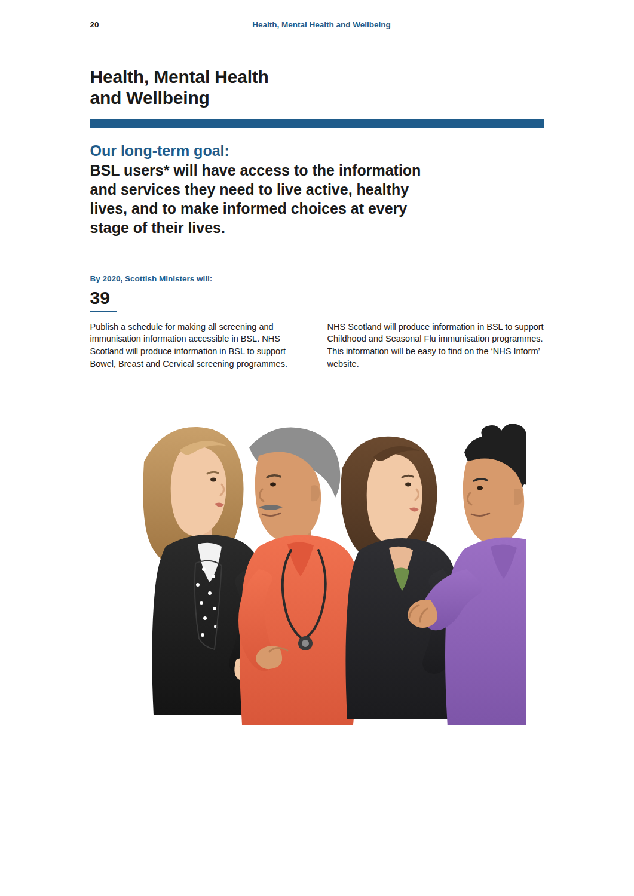20 Health, Mental Health and Wellbeing
Health, Mental Health
and Wellbeing
Our long-term goal:
BSL users* will have access to the information and services they need to live active, healthy lives, and to make informed choices at every stage of their lives.
By 2020, Scottish Ministers will:
39
Publish a schedule for making all screening and immunisation information accessible in BSL. NHS Scotland will produce information in BSL to support Bowel, Breast and Cervical screening programmes.
NHS Scotland will produce information in BSL to support Childhood and Seasonal Flu immunisation programmes. This information will be easy to find on the ‘NHS Inform’ website.